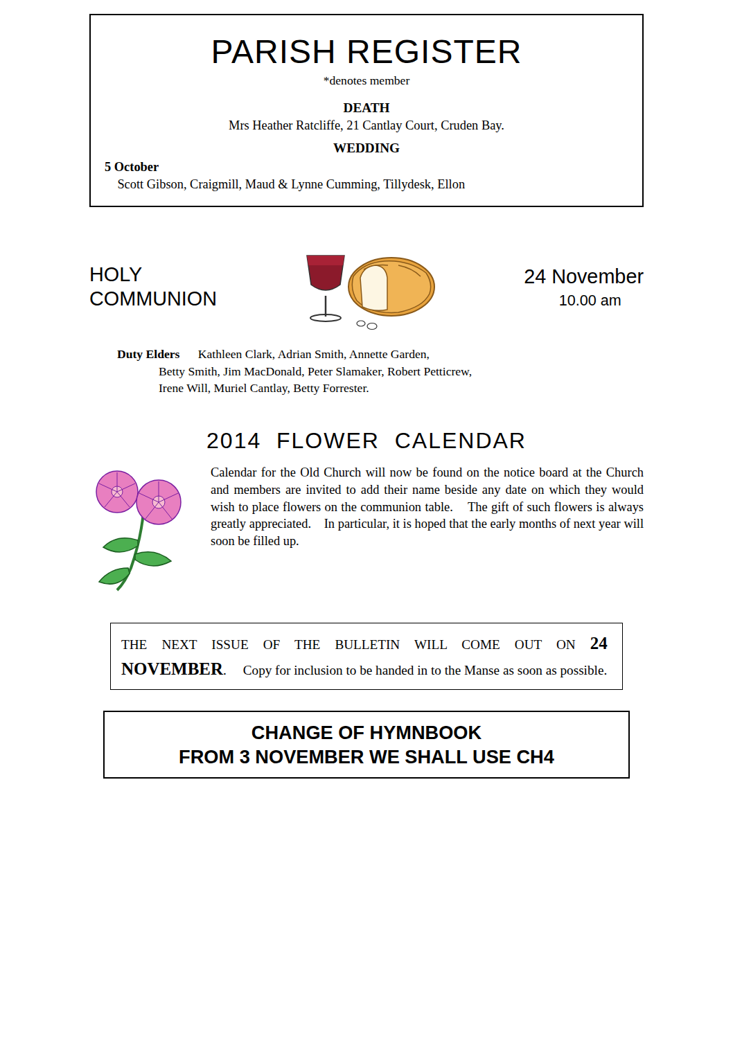PARISH REGISTER
*denotes member
DEATH
Mrs Heather Ratcliffe, 21 Cantlay Court, Cruden Bay.
WEDDING
5 October
Scott Gibson, Craigmill, Maud & Lynne Cumming, Tillydesk, Ellon
HOLY
COMMUNION
24 November 10.00 am
Duty Elders Kathleen Clark, Adrian Smith, Annette Garden, Betty Smith, Jim MacDonald, Peter Slamaker, Robert Petticrew, Irene Will, Muriel Cantlay, Betty Forrester.
2014 FLOWER CALENDAR
Calendar for the Old Church will now be found on the notice board at the Church and members are invited to add their name beside any date on which they would wish to place flowers on the communion table. The gift of such flowers is always greatly appreciated. In particular, it is hoped that the early months of next year will soon be filled up.
THE NEXT ISSUE OF THE BULLETIN WILL COME OUT ON 24 NOVEMBER. Copy for inclusion to be handed in to the Manse as soon as possible.
CHANGE OF HYMNBOOK
FROM 3 NOVEMBER WE SHALL USE CH4